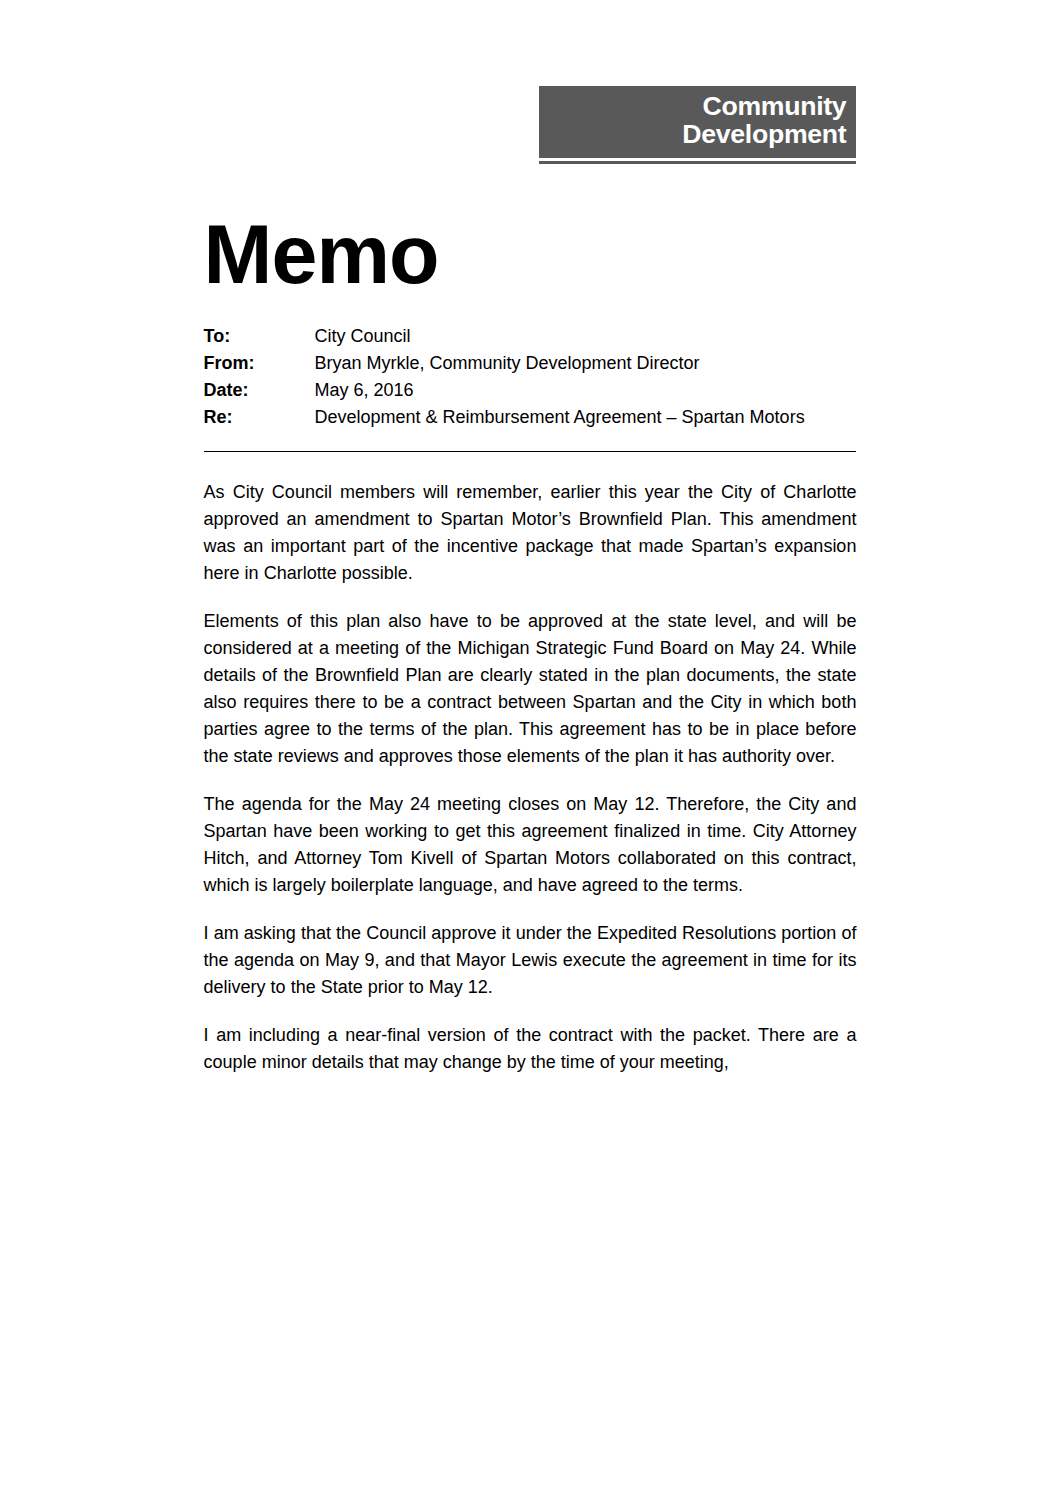Community Development
Memo
| To: | City Council |
| From: | Bryan Myrkle, Community Development Director |
| Date: | May 6, 2016 |
| Re: | Development & Reimbursement Agreement – Spartan Motors |
As City Council members will remember, earlier this year the City of Charlotte approved an amendment to Spartan Motor’s Brownfield Plan. This amendment was an important part of the incentive package that made Spartan’s expansion here in Charlotte possible.
Elements of this plan also have to be approved at the state level, and will be considered at a meeting of the Michigan Strategic Fund Board on May 24. While details of the Brownfield Plan are clearly stated in the plan documents, the state also requires there to be a contract between Spartan and the City in which both parties agree to the terms of the plan. This agreement has to be in place before the state reviews and approves those elements of the plan it has authority over.
The agenda for the May 24 meeting closes on May 12. Therefore, the City and Spartan have been working to get this agreement finalized in time. City Attorney Hitch, and Attorney Tom Kivell of Spartan Motors collaborated on this contract, which is largely boilerplate language, and have agreed to the terms.
I am asking that the Council approve it under the Expedited Resolutions portion of the agenda on May 9, and that Mayor Lewis execute the agreement in time for its delivery to the State prior to May 12.
I am including a near-final version of the contract with the packet. There are a couple minor details that may change by the time of your meeting,